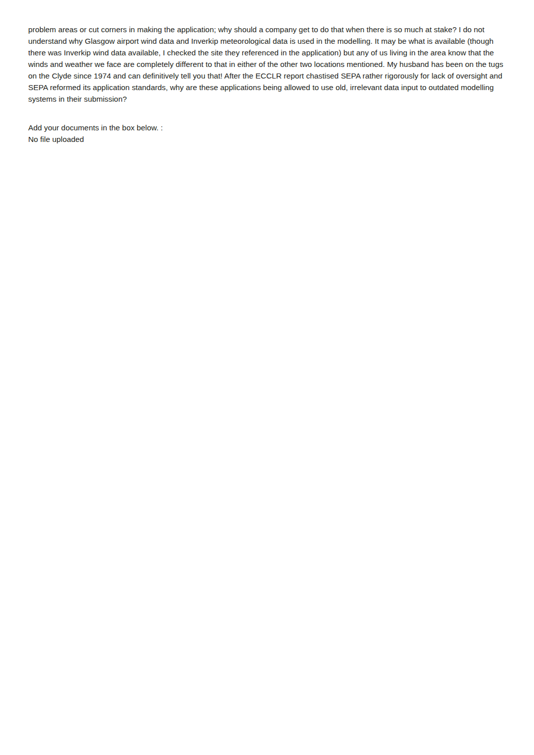problem areas or cut corners in making the application; why should a company get to do that when there is so much at stake? I do not understand why Glasgow airport wind data and Inverkip meteorological data is used in the modelling. It may be what is available (though there was Inverkip wind data available, I checked the site they referenced in the application) but any of us living in the area know that the winds and weather we face are completely different to that in either of the other two locations mentioned. My husband has been on the tugs on the Clyde since 1974 and can definitively tell you that! After the ECCLR report chastised SEPA rather rigorously for lack of oversight and SEPA reformed its application standards, why are these applications being allowed to use old, irrelevant data input to outdated modelling systems in their submission?
Add your documents in the box below. :
No file uploaded